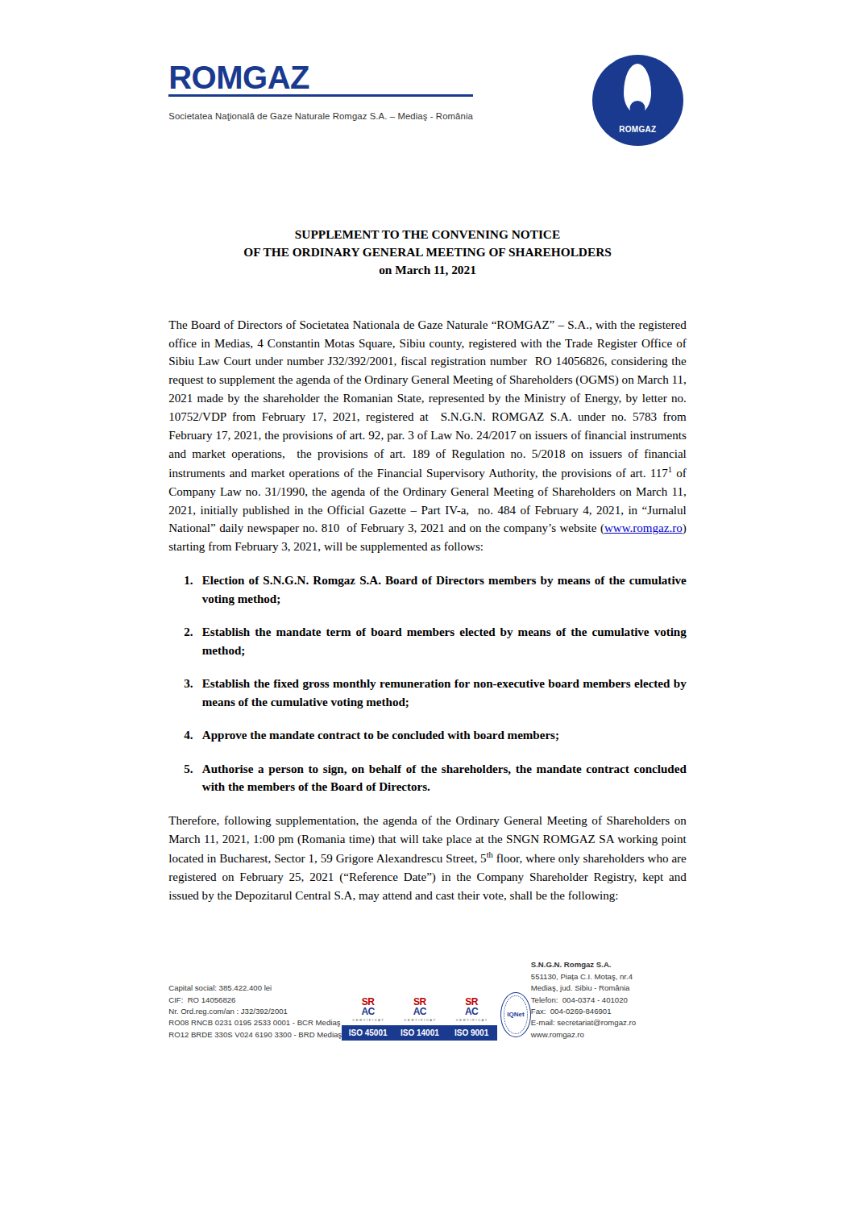ROM GAZ
Societatea Naţională de Gaze Naturale Romgaz S.A. – Mediaş - România
ROMGAZ
SUPPLEMENT TO THE CONVENING NOTICE
OF THE ORDINARY GENERAL MEETING OF SHAREHOLDERS
on March 11, 2021
The Board of Directors of Societatea Nationala de Gaze Naturale “ROMGAZ” – S.A., with the registered office in Medias, 4 Constantin Motas Square, Sibiu county, registered with the Trade Register Office of Sibiu Law Court under number J32/392/2001, fiscal registration number RO 14056826, considering the request to supplement the agenda of the Ordinary General Meeting of Shareholders (OGMS) on March 11, 2021 made by the shareholder the Romanian State, represented by the Ministry of Energy, by letter no. 10752/VDP from February 17, 2021, registered at S.N.G.N. ROMGAZ S.A. under no. 5783 from February 17, 2021, the provisions of art. 92, par. 3 of Law No. 24/2017 on issuers of financial instruments and market operations, the provisions of art. 189 of Regulation no. 5/2018 on issuers of financial instruments and market operations of the Financial Supervisory Authority, the provisions of art. 1171 of Company Law no. 31/1990, the agenda of the Ordinary General Meeting of Shareholders on March 11, 2021, initially published in the Official Gazette – Part IV-a, no. 484 of February 4, 2021, in “Jurnalul National” daily newspaper no. 810 of February 3, 2021 and on the company’s website (www.romgaz.ro) starting from February 3, 2021, will be supplemented as follows:
Election of S.N.G.N. Romgaz S.A. Board of Directors members by means of the cumulative voting method;
Establish the mandate term of board members elected by means of the cumulative voting method;
Establish the fixed gross monthly remuneration for non-executive board members elected by means of the cumulative voting method;
Approve the mandate contract to be concluded with board members;
Authorise a person to sign, on behalf of the shareholders, the mandate contract concluded with the members of the Board of Directors.
Therefore, following supplementation, the agenda of the Ordinary General Meeting of Shareholders on March 11, 2021, 1:00 pm (Romania time) that will take place at the SNGN ROMGAZ SA working point located in Bucharest, Sector 1, 59 Grigore Alexandrescu Street, 5th floor, where only shareholders who are registered on February 25, 2021 (“Reference Date”) in the Company Shareholder Registry, kept and issued by the Depozitarul Central S.A, may attend and cast their vote, shall be the following:
Capital social: 385.422.400 lei
CIF: RO 14056826
Nr. Ord.reg.com/an : J32/392/2001
RO08 RNCB 0231 0195 2533 0001 - BCR Mediaş
RO12 BRDE 330S V024 6190 3300 - BRD Mediaş
SR
AC
C E R T I F I C A T
ISO 45001
SR
AC
C E R T I F I C A T
ISO 14001
SR
AC
C E R T I F I C A T
ISO 9001
IQNet
S.N.G.N. Romgaz S.A.
551130, Piața C.I. Motaş, nr.4
Mediaş, jud. Sibiu - România
Telefon: 004-0374 - 401020
Fax: 004-0269-846901
E-mail: secretariat@romgaz.ro
www.romgaz.ro